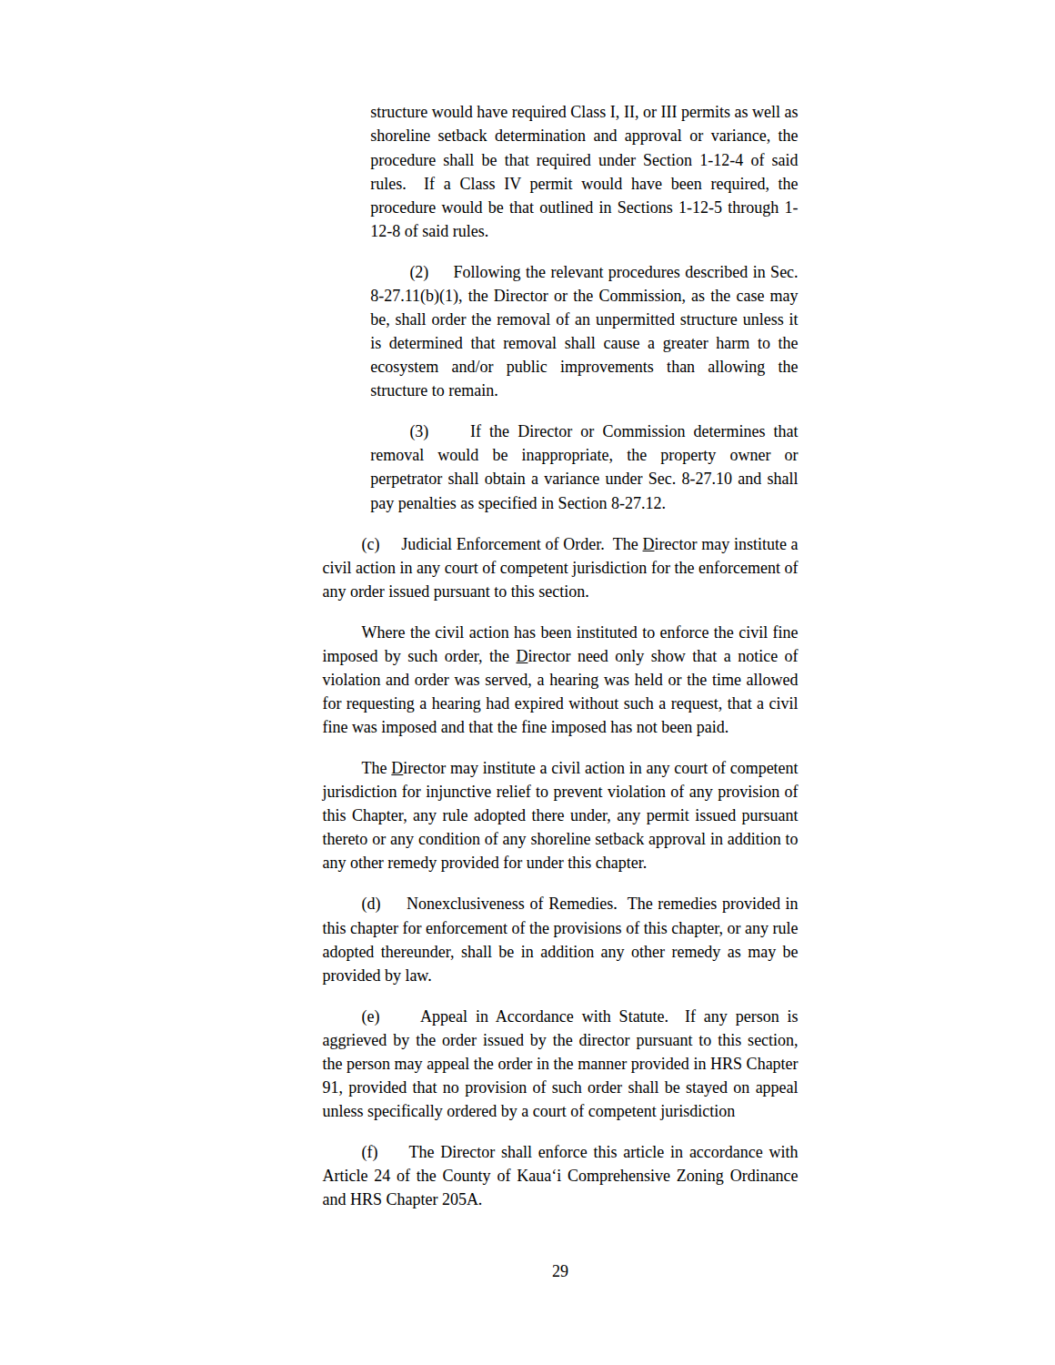structure would have required Class I, II, or III permits as well as shoreline setback determination and approval or variance, the procedure shall be that required under Section 1-12-4 of said rules. If a Class IV permit would have been required, the procedure would be that outlined in Sections 1-12-5 through 1-12-8 of said rules.
(2) Following the relevant procedures described in Sec. 8-27.11(b)(1), the Director or the Commission, as the case may be, shall order the removal of an unpermitted structure unless it is determined that removal shall cause a greater harm to the ecosystem and/or public improvements than allowing the structure to remain.
(3) If the Director or Commission determines that removal would be inappropriate, the property owner or perpetrator shall obtain a variance under Sec. 8-27.10 and shall pay penalties as specified in Section 8-27.12.
(c) Judicial Enforcement of Order. The Director may institute a civil action in any court of competent jurisdiction for the enforcement of any order issued pursuant to this section.
Where the civil action has been instituted to enforce the civil fine imposed by such order, the Director need only show that a notice of violation and order was served, a hearing was held or the time allowed for requesting a hearing had expired without such a request, that a civil fine was imposed and that the fine imposed has not been paid.
The Director may institute a civil action in any court of competent jurisdiction for injunctive relief to prevent violation of any provision of this Chapter, any rule adopted there under, any permit issued pursuant thereto or any condition of any shoreline setback approval in addition to any other remedy provided for under this chapter.
(d) Nonexclusiveness of Remedies. The remedies provided in this chapter for enforcement of the provisions of this chapter, or any rule adopted thereunder, shall be in addition any other remedy as may be provided by law.
(e) Appeal in Accordance with Statute. If any person is aggrieved by the order issued by the director pursuant to this section, the person may appeal the order in the manner provided in HRS Chapter 91, provided that no provision of such order shall be stayed on appeal unless specifically ordered by a court of competent jurisdiction
(f) The Director shall enforce this article in accordance with Article 24 of the County of Kauaʻi Comprehensive Zoning Ordinance and HRS Chapter 205A.
29